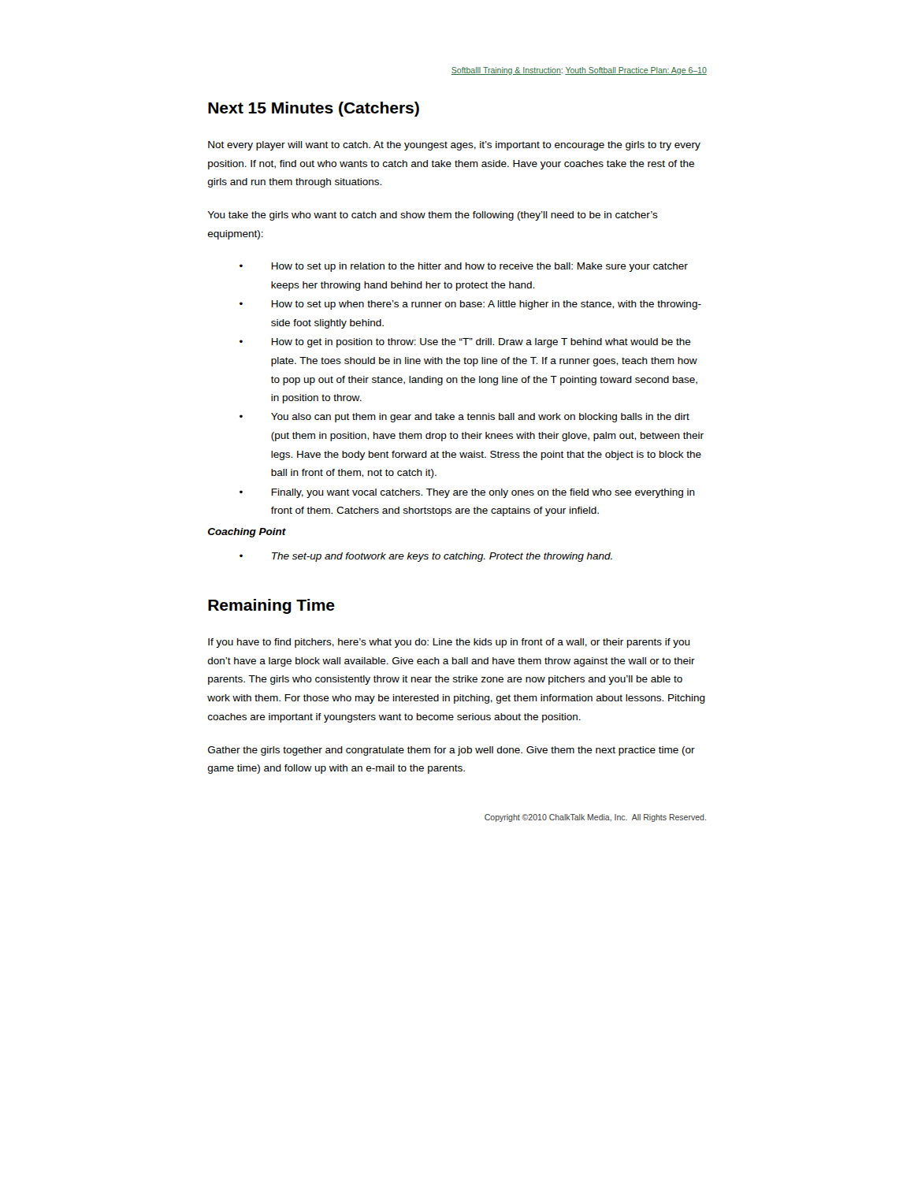Softballl Training & Instruction: Youth Softball Practice Plan: Age 6–10
Next 15 Minutes (Catchers)
Not every player will want to catch. At the youngest ages, it’s important to encourage the girls to try every position. If not, find out who wants to catch and take them aside. Have your coaches take the rest of the girls and run them through situations.
You take the girls who want to catch and show them the following (they’ll need to be in catcher’s equipment):
How to set up in relation to the hitter and how to receive the ball: Make sure your catcher keeps her throwing hand behind her to protect the hand.
How to set up when there’s a runner on base: A little higher in the stance, with the throwing-side foot slightly behind.
How to get in position to throw: Use the “T” drill. Draw a large T behind what would be the plate. The toes should be in line with the top line of the T. If a runner goes, teach them how to pop up out of their stance, landing on the long line of the T pointing toward second base, in position to throw.
You also can put them in gear and take a tennis ball and work on blocking balls in the dirt (put them in position, have them drop to their knees with their glove, palm out, between their legs. Have the body bent forward at the waist. Stress the point that the object is to block the ball in front of them, not to catch it).
Finally, you want vocal catchers. They are the only ones on the field who see everything in front of them. Catchers and shortstops are the captains of your infield.
Coaching Point
The set-up and footwork are keys to catching. Protect the throwing hand.
Remaining Time
If you have to find pitchers, here’s what you do: Line the kids up in front of a wall, or their parents if you don’t have a large block wall available. Give each a ball and have them throw against the wall or to their parents. The girls who consistently throw it near the strike zone are now pitchers and you’ll be able to work with them. For those who may be interested in pitching, get them information about lessons. Pitching coaches are important if youngsters want to become serious about the position.
Gather the girls together and congratulate them for a job well done. Give them the next practice time (or game time) and follow up with an e-mail to the parents.
Copyright ©2010 ChalkTalk Media, Inc. All Rights Reserved.